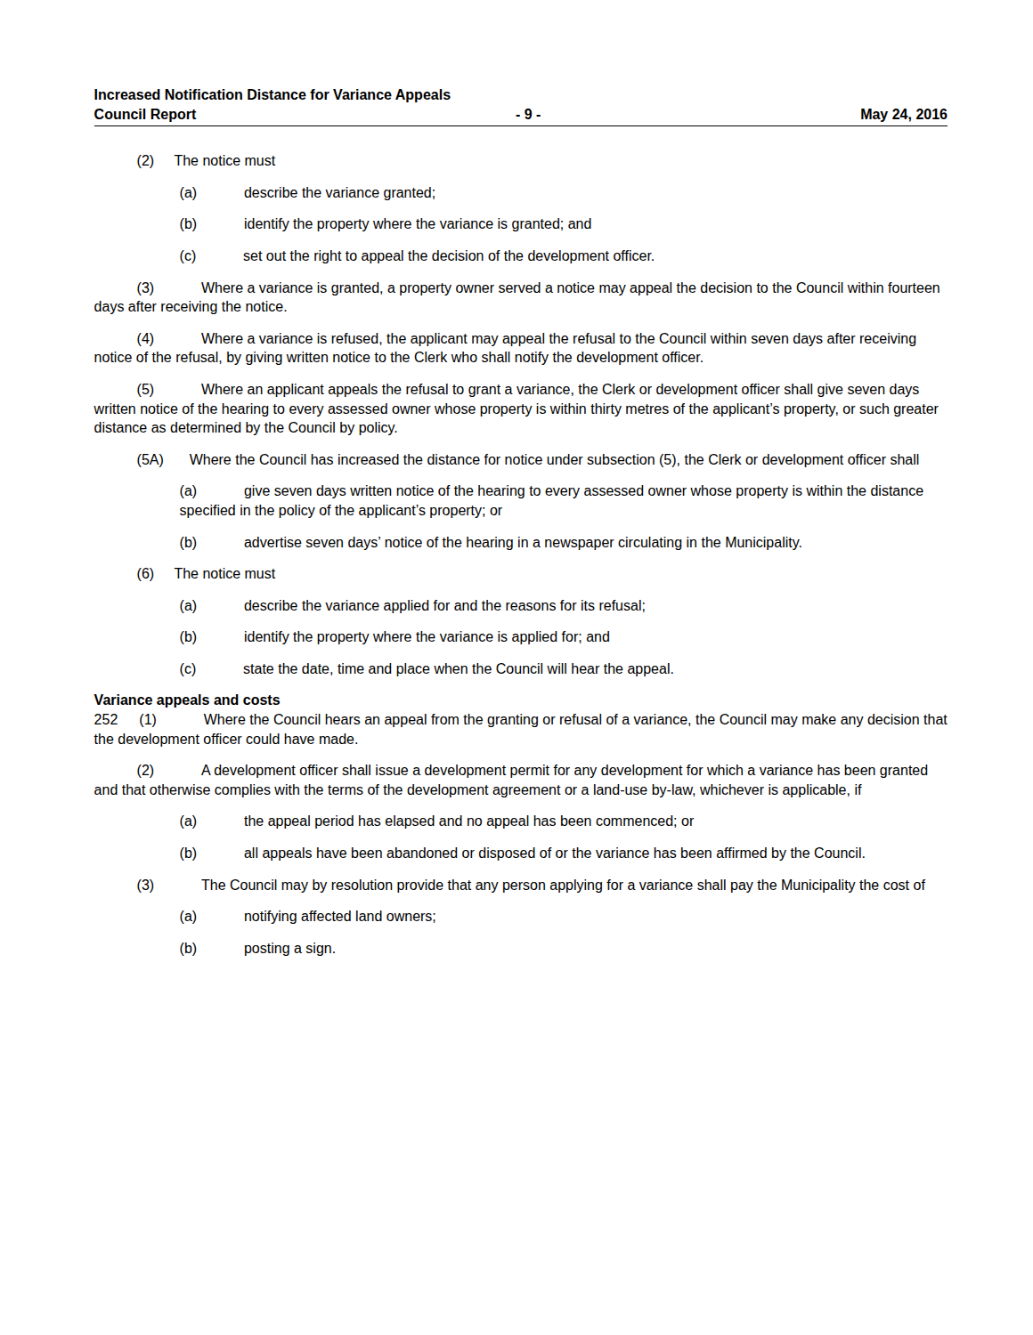Increased Notification Distance for Variance Appeals Council Report - 9 - May 24, 2016
(2) The notice must
(a) describe the variance granted;
(b) identify the property where the variance is granted; and
(c) set out the right to appeal the decision of the development officer.
(3) Where a variance is granted, a property owner served a notice may appeal the decision to the Council within fourteen days after receiving the notice.
(4) Where a variance is refused, the applicant may appeal the refusal to the Council within seven days after receiving notice of the refusal, by giving written notice to the Clerk who shall notify the development officer.
(5) Where an applicant appeals the refusal to grant a variance, the Clerk or development officer shall give seven days written notice of the hearing to every assessed owner whose property is within thirty metres of the applicant’s property, or such greater distance as determined by the Council by policy.
(5A) Where the Council has increased the distance for notice under subsection (5), the Clerk or development officer shall
(a) give seven days written notice of the hearing to every assessed owner whose property is within the distance specified in the policy of the applicant’s property; or
(b) advertise seven days’ notice of the hearing in a newspaper circulating in the Municipality.
(6) The notice must
(a) describe the variance applied for and the reasons for its refusal;
(b) identify the property where the variance is applied for; and
(c) state the date, time and place when the Council will hear the appeal.
Variance appeals and costs
252 (1) Where the Council hears an appeal from the granting or refusal of a variance, the Council may make any decision that the development officer could have made.
(2) A development officer shall issue a development permit for any development for which a variance has been granted and that otherwise complies with the terms of the development agreement or a land-use by-law, whichever is applicable, if
(a) the appeal period has elapsed and no appeal has been commenced; or
(b) all appeals have been abandoned or disposed of or the variance has been affirmed by the Council.
(3) The Council may by resolution provide that any person applying for a variance shall pay the Municipality the cost of
(a) notifying affected land owners;
(b) posting a sign.